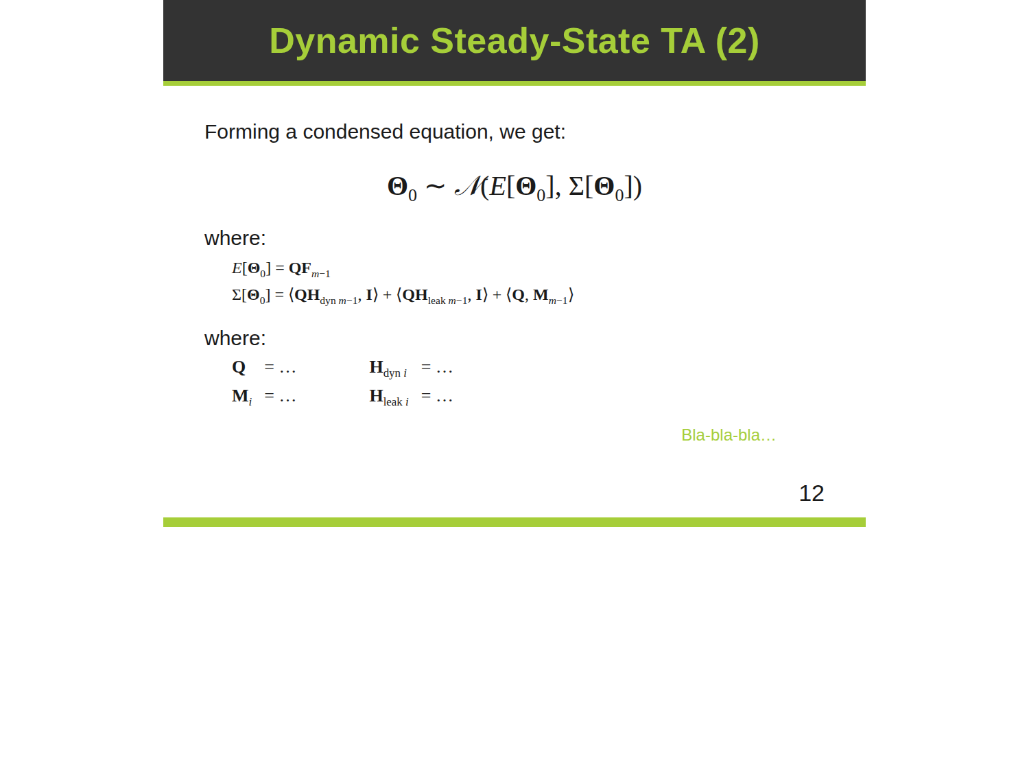Dynamic Steady-State TA (2)
Forming a condensed equation, we get:
Θ0 ∼ 𝒩(E[Θ0], Σ[Θ0])
where:
E[Θ0] = QFm−1
Σ[Θ0] = ⟨QHdyn m−1, I⟩ + ⟨QHleak m−1, I⟩ + ⟨Q, Mm−1⟩
where:
| Q | = … | | H dyn i | = … |
| M i | = … | | H leak i | = … |
Bla-bla-bla…
12